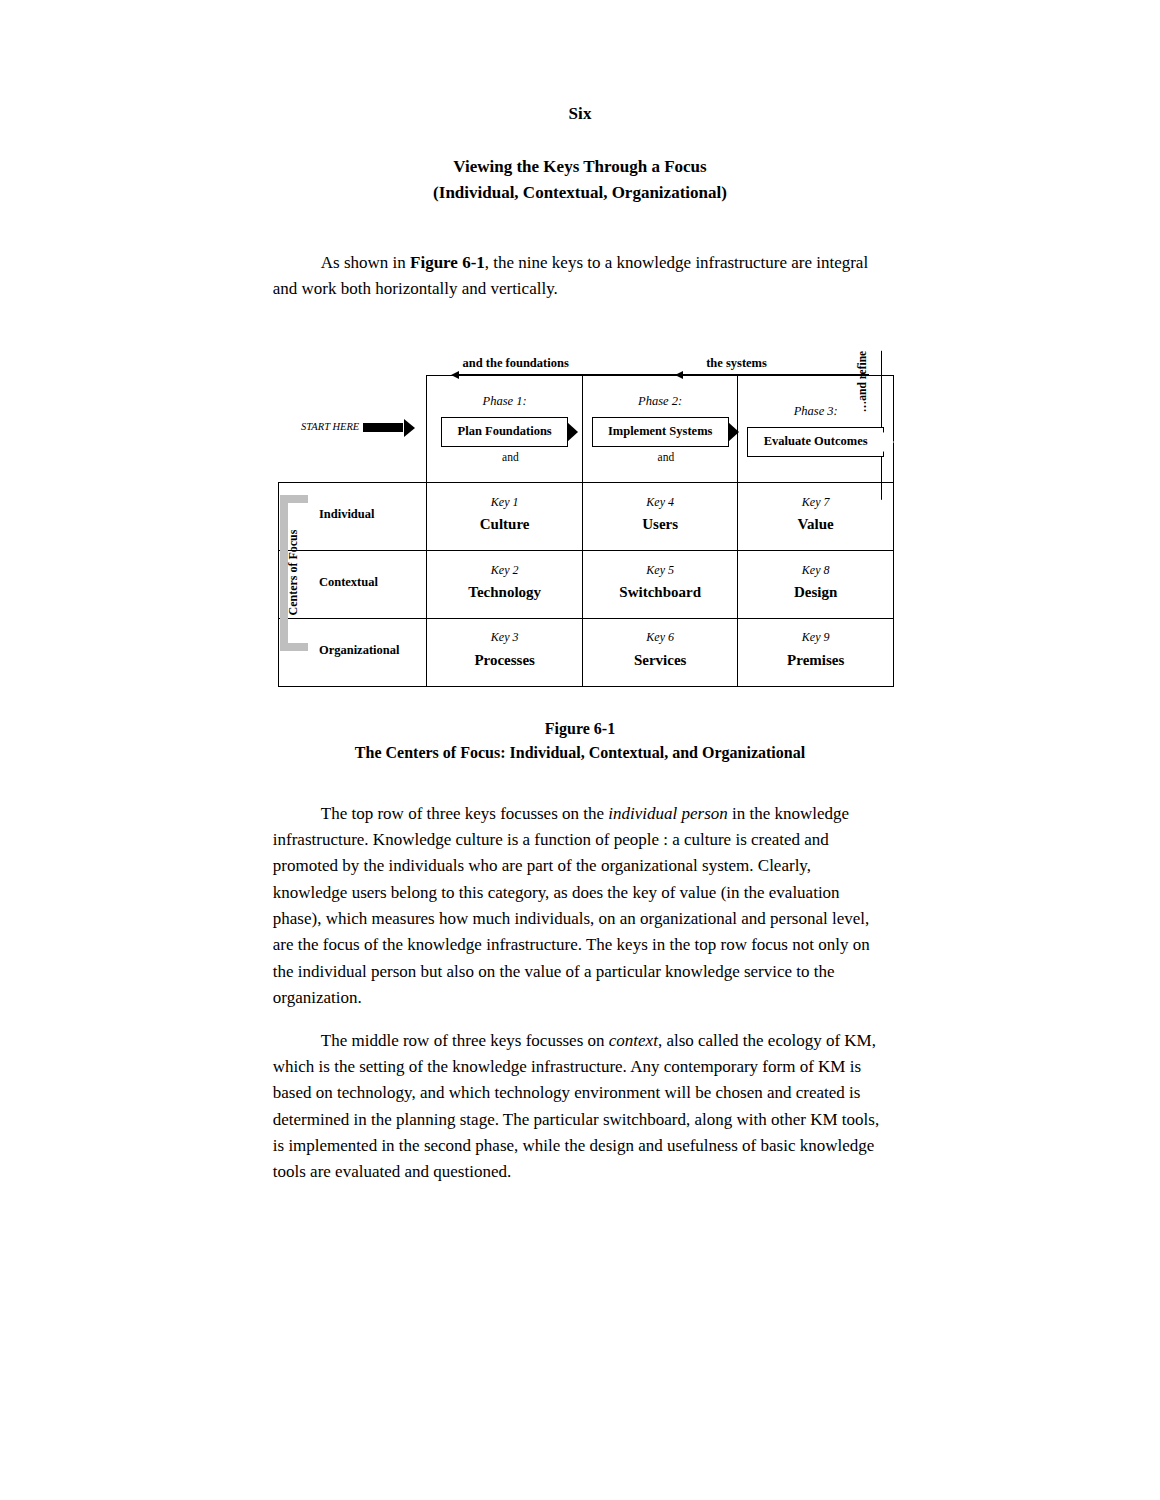Six
Viewing the Keys Through a Focus (Individual, Contextual, Organizational)
As shown in Figure 6-1, the nine keys to a knowledge infrastructure are integral and work both horizontally and vertically.
and the foundations the systems
…and refine
Centers of Focus
| START HERE | Phase 1: Plan Foundations and | Phase 2: Implement Systems and | Phase 3: Evaluate Outcomes |
| Individual | Key 1 Culture | Key 4 Users | Key 7 Value |
| Contextual | Key 2 Technology | Key 5 Switchboard | Key 8 Design |
| Organizational | Key 3 Processes | Key 6 Services | Key 9 Premises |
Figure 6-1 The Centers of Focus: Individual, Contextual, and Organizational
The top row of three keys focusses on the individual person in the knowledge infrastructure. Knowledge culture is a function of people : a culture is created and promoted by the individuals who are part of the organizational system. Clearly, knowledge users belong to this category, as does the key of value (in the evaluation phase), which measures how much individuals, on an organizational and personal level, are the focus of the knowledge infrastructure. The keys in the top row focus not only on the individual person but also on the value of a particular knowledge service to the organization.
The middle row of three keys focusses on context, also called the ecology of KM, which is the setting of the knowledge infrastructure. Any contemporary form of KM is based on technology, and which technology environment will be chosen and created is determined in the planning stage. The particular switchboard, along with other KM tools, is implemented in the second phase, while the design and usefulness of basic knowledge tools are evaluated and questioned.